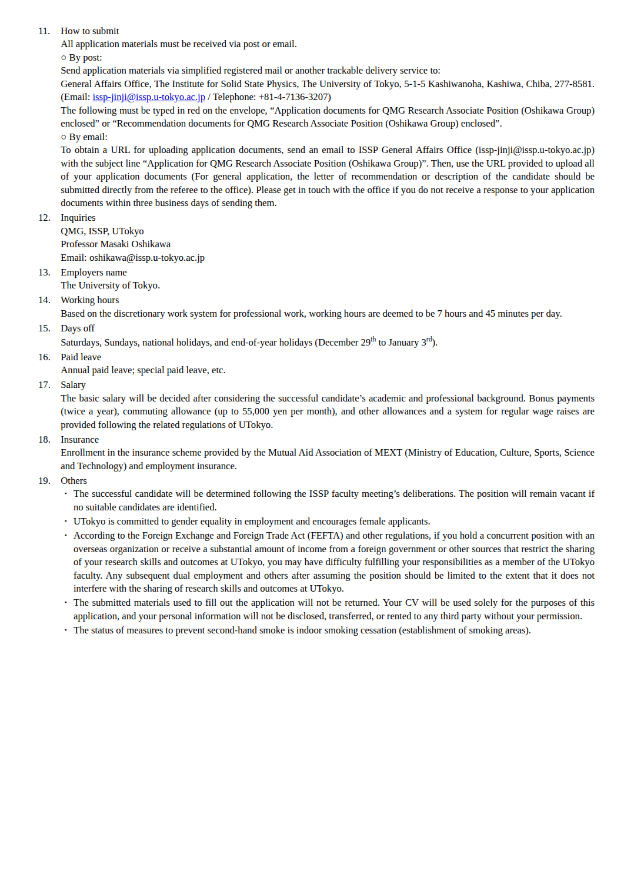How to submit All application materials must be received via post or email. ○ By post: Send application materials via simplified registered mail or another trackable delivery service to: General Affairs Office, The Institute for Solid State Physics, The University of Tokyo, 5-1-5 Kashiwanoha, Kashiwa, Chiba, 277-8581. (Email: issp-jinji@issp.u-tokyo.ac.jp / Telephone: +81-4-7136-3207) The following must be typed in red on the envelope, “Application documents for QMG Research Associate Position (Oshikawa Group) enclosed” or “Recommendation documents for QMG Research Associate Position (Oshikawa Group) enclosed”. ○ By email: To obtain a URL for uploading application documents, send an email to ISSP General Affairs Office (issp-jinji@issp.u-tokyo.ac.jp) with the subject line “Application for QMG Research Associate Position (Oshikawa Group)”. Then, use the URL provided to upload all of your application documents (For general application, the letter of recommendation or description of the candidate should be submitted directly from the referee to the office). Please get in touch with the office if you do not receive a response to your application documents within three business days of sending them.
Inquiries QMG, ISSP, UTokyo Professor Masaki Oshikawa Email: oshikawa@issp.u-tokyo.ac.jp
Employers name The University of Tokyo.
Working hours Based on the discretionary work system for professional work, working hours are deemed to be 7 hours and 45 minutes per day.
Days off Saturdays, Sundays, national holidays, and end-of-year holidays (December 29th to January 3rd).
Paid leave Annual paid leave; special paid leave, etc.
Salary The basic salary will be decided after considering the successful candidate’s academic and professional background. Bonus payments (twice a year), commuting allowance (up to 55,000 yen per month), and other allowances and a system for regular wage raises are provided following the related regulations of UTokyo.
Insurance Enrollment in the insurance scheme provided by the Mutual Aid Association of MEXT (Ministry of Education, Culture, Sports, Science and Technology) and employment insurance.
Others
The successful candidate will be determined following the ISSP faculty meeting’s deliberations. The position will remain vacant if no suitable candidates are identified.
UTokyo is committed to gender equality in employment and encourages female applicants.
According to the Foreign Exchange and Foreign Trade Act (FEFTA) and other regulations, if you hold a concurrent position with an overseas organization or receive a substantial amount of income from a foreign government or other sources that restrict the sharing of your research skills and outcomes at UTokyo, you may have difficulty fulfilling your responsibilities as a member of the UTokyo faculty. Any subsequent dual employment and others after assuming the position should be limited to the extent that it does not interfere with the sharing of research skills and outcomes at UTokyo.
The submitted materials used to fill out the application will not be returned. Your CV will be used solely for the purposes of this application, and your personal information will not be disclosed, transferred, or rented to any third party without your permission.
The status of measures to prevent second-hand smoke is indoor smoking cessation (establishment of smoking areas).